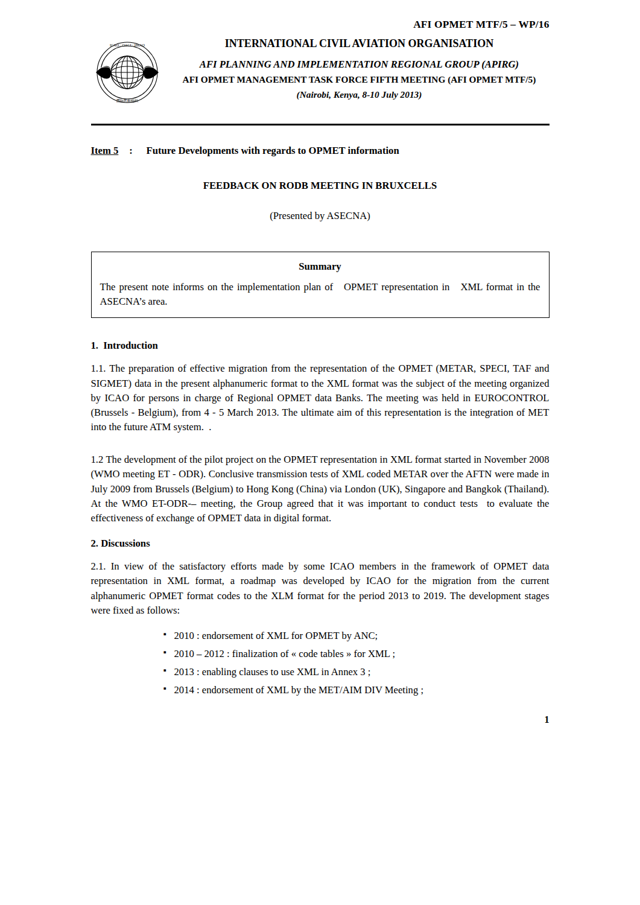AFI OPMET MTF/5 – WP/16
ICAO · OACI · ИКАО 国际民航组织
INTERNATIONAL CIVIL AVIATION ORGANISATION
AFI PLANNING AND IMPLEMENTATION REGIONAL GROUP (APIRG)
AFI OPMET MANAGEMENT TASK FORCE FIFTH MEETING (AFI OPMET MTF/5)
(Nairobi, Kenya, 8-10 July 2013)
Item 5: Future Developments with regards to OPMET information
FEEDBACK ON RODB MEETING IN BRUXCELLS
(Presented by ASECNA)
Summary
The present note informs on the implementation plan of OPMET representation in XML format in the ASECNA’s area.
1. Introduction
1.1. The preparation of effective migration from the representation of the OPMET (METAR, SPECI, TAF and SIGMET) data in the present alphanumeric format to the XML format was the subject of the meeting organized by ICAO for persons in charge of Regional OPMET data Banks. The meeting was held in EUROCONTROL (Brussels - Belgium), from 4 - 5 March 2013. The ultimate aim of this representation is the integration of MET into the future ATM system. .
1.2 The development of the pilot project on the OPMET representation in XML format started in November 2008 (WMO meeting ET - ODR). Conclusive transmission tests of XML coded METAR over the AFTN were made in July 2009 from Brussels (Belgium) to Hong Kong (China) via London (UK), Singapore and Bangkok (Thailand). At the WMO ET-ODR-– meeting, the Group agreed that it was important to conduct tests to evaluate the effectiveness of exchange of OPMET data in digital format.
2. Discussions
2.1. In view of the satisfactory efforts made by some ICAO members in the framework of OPMET data representation in XML format, a roadmap was developed by ICAO for the migration from the current alphanumeric OPMET format codes to the XLM format for the period 2013 to 2019. The development stages were fixed as follows:
2010 : endorsement of XML for OPMET by ANC;
2010 – 2012 : finalization of « code tables » for XML ;
2013 : enabling clauses to use XML in Annex 3 ;
2014 : endorsement of XML by the MET/AIM DIV Meeting ;
1